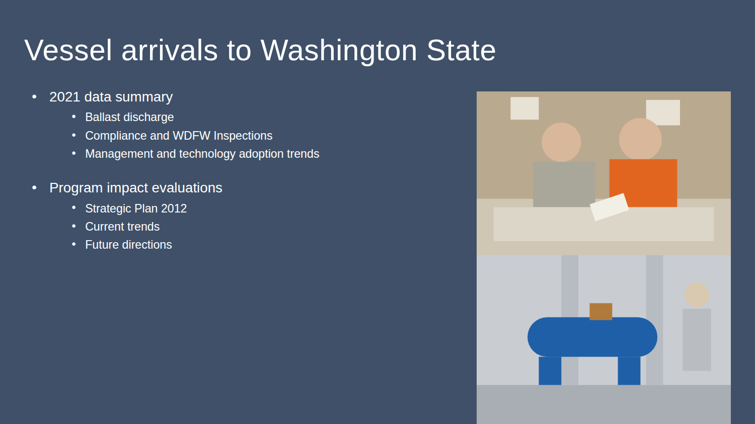Vessel arrivals to Washington State
2021 data summary
Ballast discharge
Compliance and WDFW Inspections
Management and technology adoption trends
Program impact evaluations
Strategic Plan 2012
Current trends
Future directions